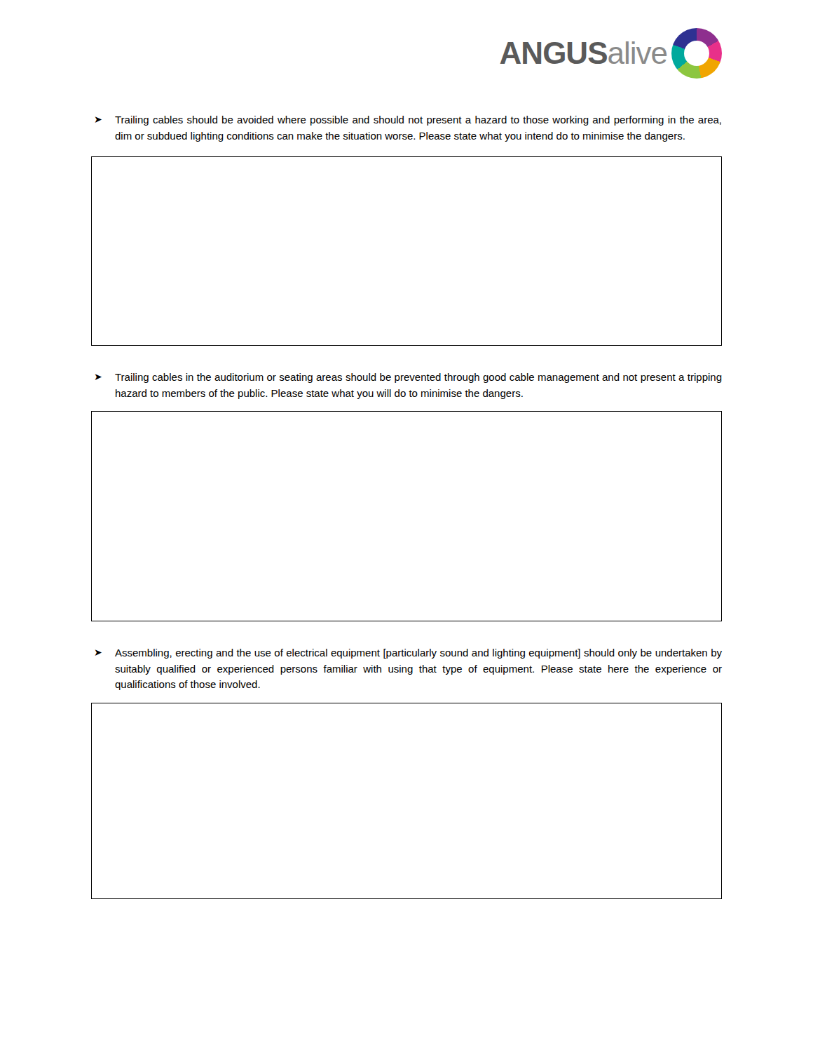ANGUS alive
Trailing cables should be avoided where possible and should not present a hazard to those working and performing in the area, dim or subdued lighting conditions can make the situation worse. Please state what you intend do to minimise the dangers.
Trailing cables in the auditorium or seating areas should be prevented through good cable management and not present a tripping hazard to members of the public. Please state what you will do to minimise the dangers.
Assembling, erecting and the use of electrical equipment [particularly sound and lighting equipment] should only be undertaken by suitably qualified or experienced persons familiar with using that type of equipment. Please state here the experience or qualifications of those involved.